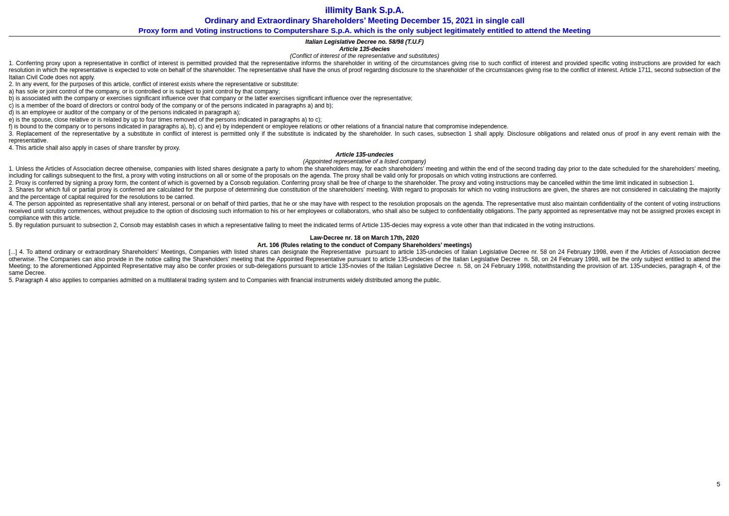illimity Bank S.p.A.
Ordinary and Extraordinary Shareholders’ Meeting December 15, 2021 in single call
Proxy form and Voting instructions to Computershare S.p.A. which is the only subject legitimately entitled to attend the Meeting
Italian Legislative Decree no. 58/98 (T.U.F)
Article 135-decies
(Conflict of interest of the representative and substitutes)
1. Conferring proxy upon a representative in conflict of interest is permitted provided that the representative informs the shareholder in writing of the circumstances giving rise to such conflict of interest and provided specific voting instructions are provided for each resolution in which the representative is expected to vote on behalf of the shareholder. The representative shall have the onus of proof regarding disclosure to the shareholder of the circumstances giving rise to the conflict of interest. Article 1711, second subsection of the Italian Civil Code does not apply.
2. In any event, for the purposes of this article, conflict of interest exists where the representative or substitute:
a) has sole or joint control of the company, or is controlled or is subject to joint control by that company;
b) is associated with the company or exercises significant influence over that company or the latter exercises significant influence over the representative;
c) is a member of the board of directors or control body of the company or of the persons indicated in paragraphs a) and b);
d) is an employee or auditor of the company or of the persons indicated in paragraph a);
e) is the spouse, close relative or is related by up to four times removed of the persons indicated in paragraphs a) to c);
f) is bound to the company or to persons indicated in paragraphs a), b), c) and e) by independent or employee relations or other relations of a financial nature that compromise independence.
3. Replacement of the representative by a substitute in conflict of interest is permitted only if the substitute is indicated by the shareholder. In such cases, subsection 1 shall apply. Disclosure obligations and related onus of proof in any event remain with the representative.
4. This article shall also apply in cases of share transfer by proxy.
Article 135-undecies
(Appointed representative of a listed company)
1. Unless the Articles of Association decree otherwise, companies with listed shares designate a party to whom the shareholders may, for each shareholders' meeting and within the end of the second trading day prior to the date scheduled for the shareholders' meeting, including for callings subsequent to the first, a proxy with voting instructions on all or some of the proposals on the agenda. The proxy shall be valid only for proposals on which voting instructions are conferred.
2. Proxy is conferred by signing a proxy form, the content of which is governed by a Consob regulation. Conferring proxy shall be free of charge to the shareholder. The proxy and voting instructions may be cancelled within the time limit indicated in subsection 1.
3. Shares for which full or partial proxy is conferred are calculated for the purpose of determining due constitution of the shareholders’ meeting. With regard to proposals for which no voting instructions are given, the shares are not considered in calculating the majority and the percentage of capital required for the resolutions to be carried.
4. The person appointed as representative shall any interest, personal or on behalf of third parties, that he or she may have with respect to the resolution proposals on the agenda. The representative must also maintain confidentiality of the content of voting instructions received until scrutiny commences, without prejudice to the option of disclosing such information to his or her employees or collaborators, who shall also be subject to confidentiality obligations. The party appointed as representative may not be assigned proxies except in compliance with this article.
5. By regulation pursuant to subsection 2, Consob may establish cases in which a representative failing to meet the indicated terms of Article 135-decies may express a vote other than that indicated in the voting instructions.
Law-Decree nr. 18 on March 17th, 2020
Art. 106 (Rules relating to the conduct of Company Shareholders’ meetings)
[...] 4. To attend ordinary or extraordinary Shareholders' Meetings, Companies with listed shares can designate the Representative pursuant to article 135-undecies of Italian Legislative Decree nr. 58 on 24 February 1998, even if the Articles of Association decree otherwise. The Companies can also provide in the notice calling the Shareholders’ meeting that the Appointed Representative pursuant to article 135-undecies of the Italian Legislative Decree n. 58, on 24 February 1998, will be the only subject entitled to attend the Meeting; to the aforementioned Appointed Representative may also be confer proxies or sub-delegations pursuant to article 135-novies of the Italian Legislative Decree n. 58, on 24 February 1998, notwithstanding the provision of art. 135-undecies, paragraph 4, of the same Decree.
5. Paragraph 4 also applies to companies admitted on a multilateral trading system and to Companies with financial instruments widely distributed among the public.
5